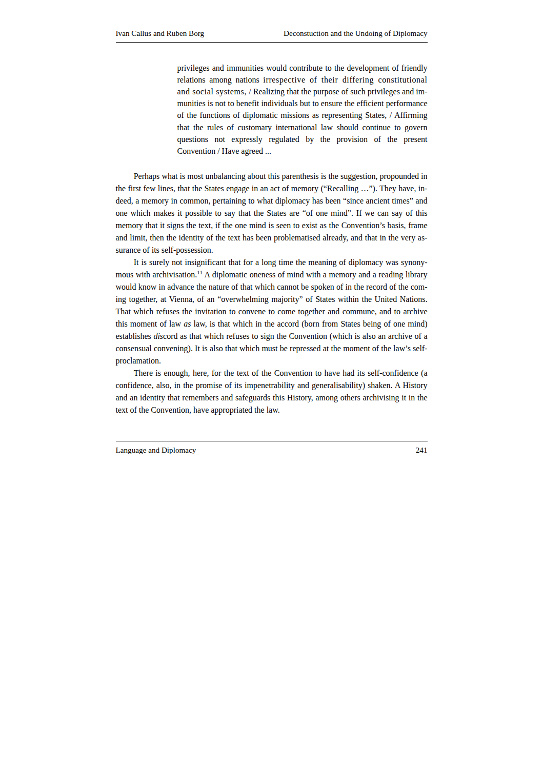Ivan Callus and Ruben Borg Deconstuction and the Undoing of Diplomacy
privileges and immunities would contribute to the development of friendly relations among nations irrespective of their differing constitutional and social systems, / Realizing that the purpose of such privileges and immunities is not to benefit individuals but to ensure the efficient performance of the functions of diplomatic missions as representing States, / Affirming that the rules of customary international law should continue to govern questions not expressly regulated by the provision of the present Convention / Have agreed ...
Perhaps what is most unbalancing about this parenthesis is the suggestion, propounded in the first few lines, that the States engage in an act of memory (“Recalling …”). They have, indeed, a memory in common, pertaining to what diplomacy has been “since ancient times” and one which makes it possible to say that the States are “of one mind”. If we can say of this memory that it signs the text, if the one mind is seen to exist as the Convention’s basis, frame and limit, then the identity of the text has been problematised already, and that in the very assurance of its self-possession.
It is surely not insignificant that for a long time the meaning of diplomacy was synonymous with archivisation.11 A diplomatic oneness of mind with a memory and a reading library would know in advance the nature of that which cannot be spoken of in the record of the coming together, at Vienna, of an “overwhelming majority” of States within the United Nations. That which refuses the invitation to convene to come together and commune, and to archive this moment of law as law, is that which in the accord (born from States being of one mind) establishes discord as that which refuses to sign the Convention (which is also an archive of a consensual convening). It is also that which must be repressed at the moment of the law’s self-proclamation.
There is enough, here, for the text of the Convention to have had its self-confidence (a confidence, also, in the promise of its impenetrability and generalisability) shaken. A History and an identity that remembers and safeguards this History, among others archivising it in the text of the Convention, have appropriated the law.
Language and Diplomacy 241